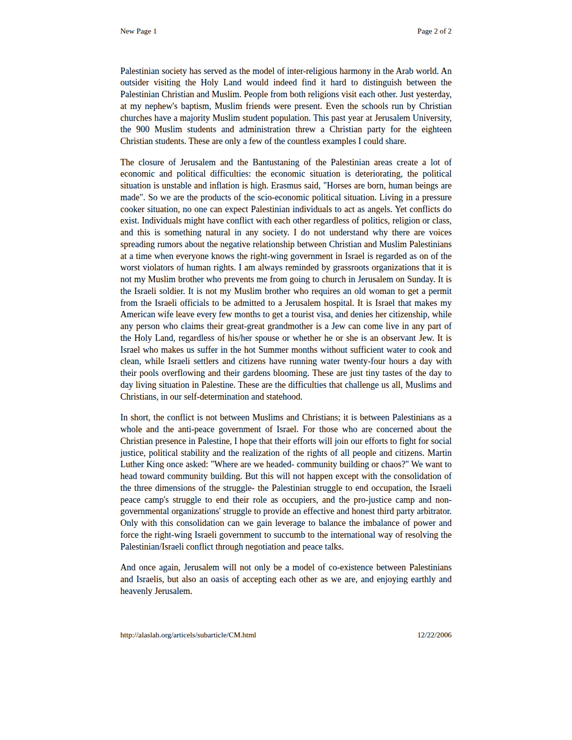New Page 1 Page 2 of 2
Palestinian society has served as the model of inter-religious harmony in the Arab world. An outsider visiting the Holy Land would indeed find it hard to distinguish between the Palestinian Christian and Muslim. People from both religions visit each other. Just yesterday, at my nephew's baptism, Muslim friends were present. Even the schools run by Christian churches have a majority Muslim student population. This past year at Jerusalem University, the 900 Muslim students and administration threw a Christian party for the eighteen Christian students. These are only a few of the countless examples I could share.
The closure of Jerusalem and the Bantustaning of the Palestinian areas create a lot of economic and political difficulties: the economic situation is deteriorating, the political situation is unstable and inflation is high. Erasmus said, "Horses are born, human beings are made". So we are the products of the scio-economic political situation. Living in a pressure cooker situation, no one can expect Palestinian individuals to act as angels. Yet conflicts do exist. Individuals might have conflict with each other regardless of politics, religion or class, and this is something natural in any society. I do not understand why there are voices spreading rumors about the negative relationship between Christian and Muslim Palestinians at a time when everyone knows the right-wing government in Israel is regarded as on of the worst violators of human rights. I am always reminded by grassroots organizations that it is not my Muslim brother who prevents me from going to church in Jerusalem on Sunday. It is the Israeli soldier. It is not my Muslim brother who requires an old woman to get a permit from the Israeli officials to be admitted to a Jerusalem hospital. It is Israel that makes my American wife leave every few months to get a tourist visa, and denies her citizenship, while any person who claims their great-great grandmother is a Jew can come live in any part of the Holy Land, regardless of his/her spouse or whether he or she is an observant Jew. It is Israel who makes us suffer in the hot Summer months without sufficient water to cook and clean, while Israeli settlers and citizens have running water twenty-four hours a day with their pools overflowing and their gardens blooming. These are just tiny tastes of the day to day living situation in Palestine. These are the difficulties that challenge us all, Muslims and Christians, in our self-determination and statehood.
In short, the conflict is not between Muslims and Christians; it is between Palestinians as a whole and the anti-peace government of Israel. For those who are concerned about the Christian presence in Palestine, I hope that their efforts will join our efforts to fight for social justice, political stability and the realization of the rights of all people and citizens. Martin Luther King once asked: "Where are we headed- community building or chaos?" We want to head toward community building. But this will not happen except with the consolidation of the three dimensions of the struggle- the Palestinian struggle to end occupation, the Israeli peace camp's struggle to end their role as occupiers, and the pro-justice camp and non-governmental organizations' struggle to provide an effective and honest third party arbitrator. Only with this consolidation can we gain leverage to balance the imbalance of power and force the right-wing Israeli government to succumb to the international way of resolving the Palestinian/Israeli conflict through negotiation and peace talks.
And once again, Jerusalem will not only be a model of co-existence between Palestinians and Israelis, but also an oasis of accepting each other as we are, and enjoying earthly and heavenly Jerusalem.
http://alaslah.org/articels/subarticle/CM.html 12/22/2006